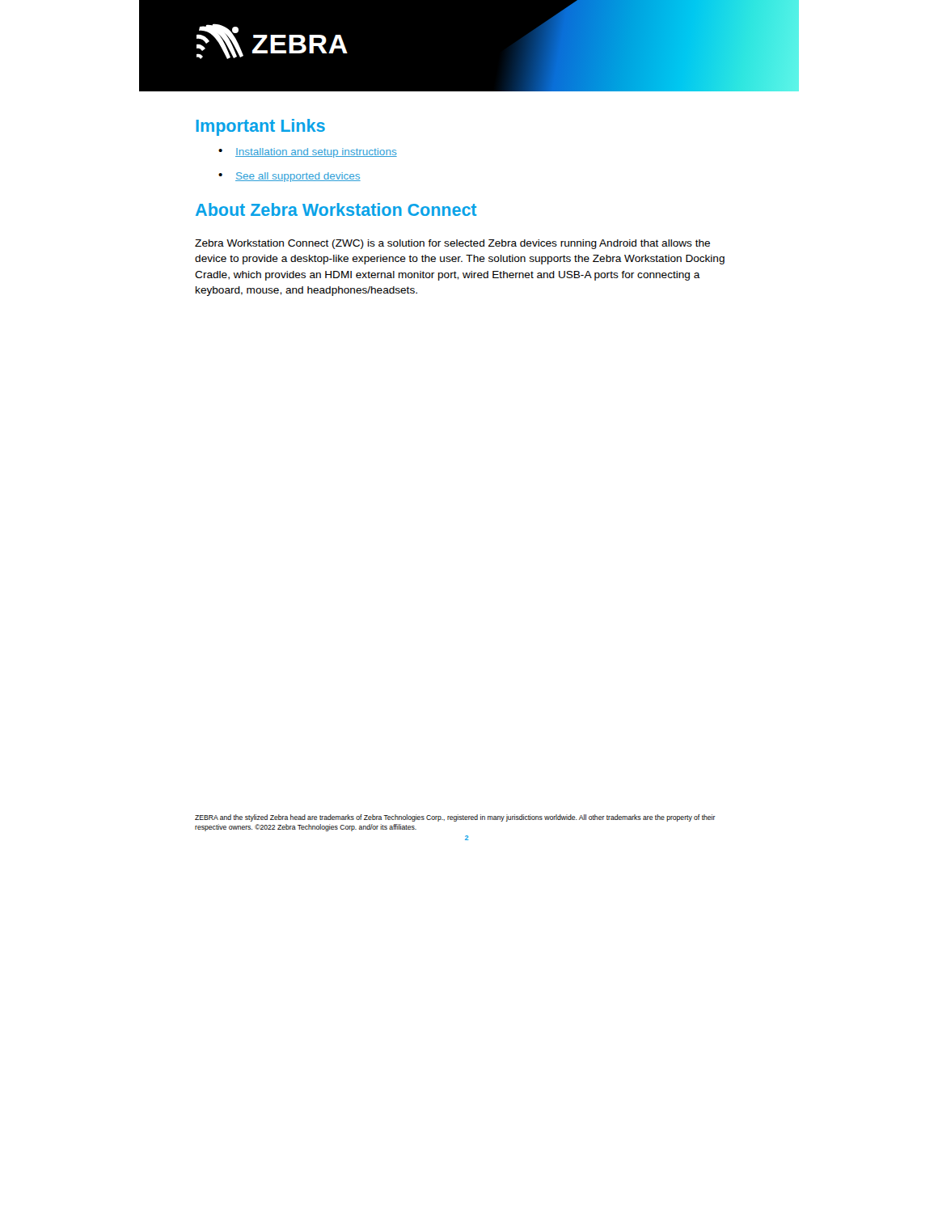ZEBRA
Important Links
Installation and setup instructions
See all supported devices
About Zebra Workstation Connect
Zebra Workstation Connect (ZWC) is a solution for selected Zebra devices running Android that allows the device to provide a desktop-like experience to the user. The solution supports the Zebra Workstation Docking Cradle, which provides an HDMI external monitor port, wired Ethernet and USB-A ports for connecting a keyboard, mouse, and headphones/headsets.
ZEBRA and the stylized Zebra head are trademarks of Zebra Technologies Corp., registered in many jurisdictions worldwide. All other trademarks are the property of their respective owners. ©2022 Zebra Technologies Corp. and/or its affiliates.
2